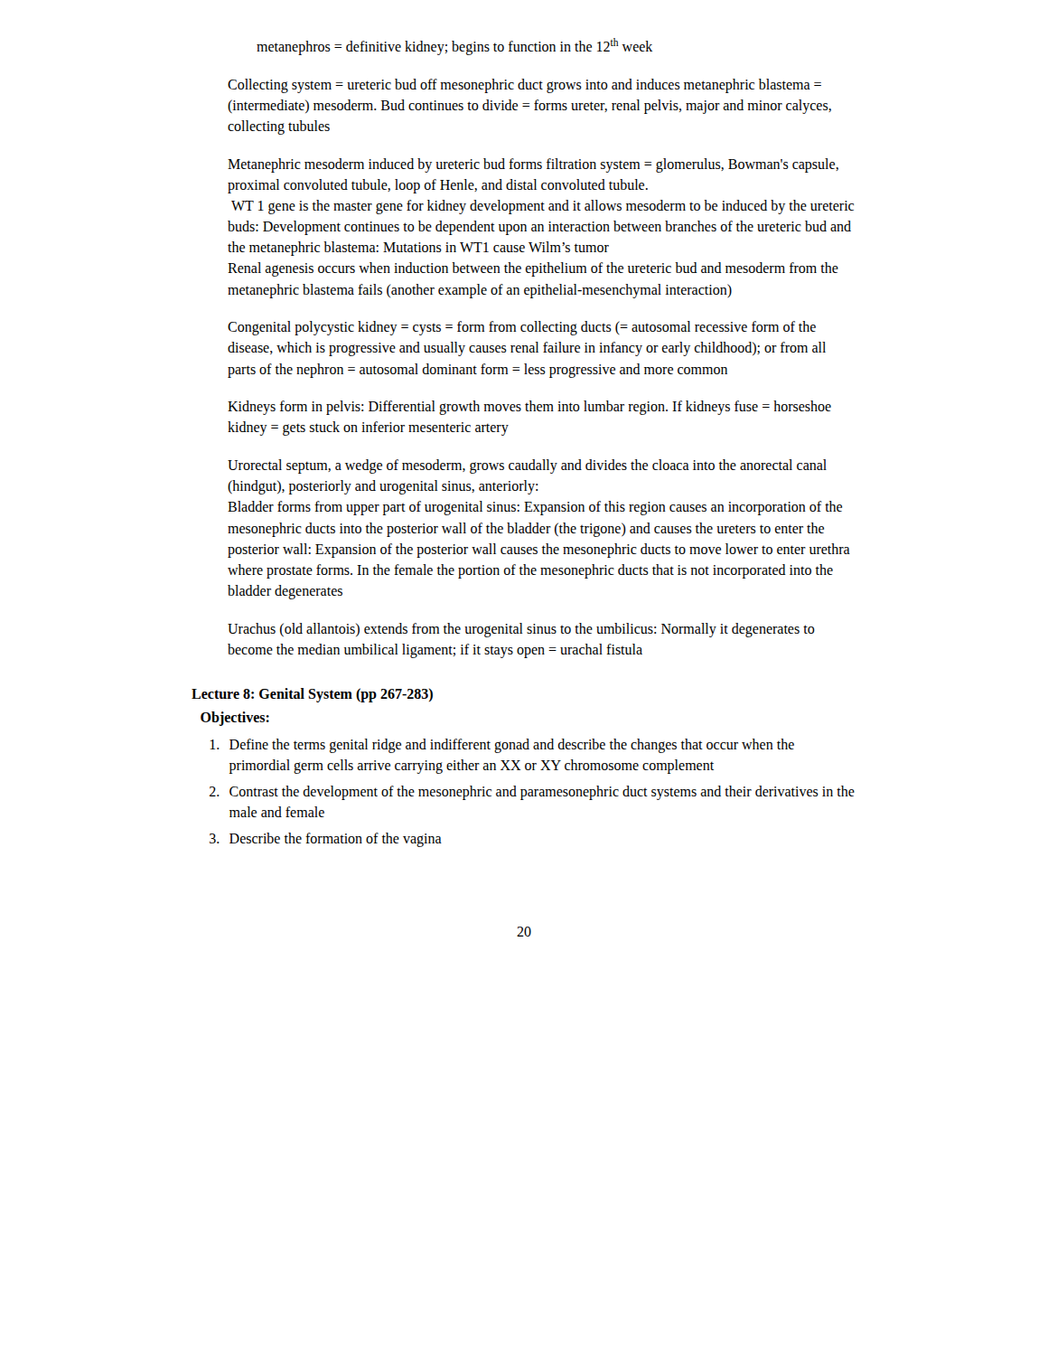metanephros = definitive kidney; begins to function in the 12th week
Collecting system = ureteric bud off mesonephric duct grows into and induces metanephric blastema = (intermediate) mesoderm. Bud continues to divide = forms ureter, renal pelvis, major and minor calyces, collecting tubules
Metanephric mesoderm induced by ureteric bud forms filtration system = glomerulus, Bowman's capsule, proximal convoluted tubule, loop of Henle, and distal convoluted tubule.
WT 1 gene is the master gene for kidney development and it allows mesoderm to be induced by the ureteric buds: Development continues to be dependent upon an interaction between branches of the ureteric bud and the metanephric blastema: Mutations in WT1 cause Wilm’s tumor
Renal agenesis occurs when induction between the epithelium of the ureteric bud and mesoderm from the metanephric blastema fails (another example of an epithelial-mesenchymal interaction)
Congenital polycystic kidney = cysts = form from collecting ducts (= autosomal recessive form of the disease, which is progressive and usually causes renal failure in infancy or early childhood); or from all parts of the nephron = autosomal dominant form = less progressive and more common
Kidneys form in pelvis: Differential growth moves them into lumbar region. If kidneys fuse = horseshoe kidney = gets stuck on inferior mesenteric artery
Urorectal septum, a wedge of mesoderm, grows caudally and divides the cloaca into the anorectal canal (hindgut), posteriorly and urogenital sinus, anteriorly:
Bladder forms from upper part of urogenital sinus: Expansion of this region causes an incorporation of the mesonephric ducts into the posterior wall of the bladder (the trigone) and causes the ureters to enter the posterior wall: Expansion of the posterior wall causes the mesonephric ducts to move lower to enter urethra where prostate forms. In the female the portion of the mesonephric ducts that is not incorporated into the bladder degenerates
Urachus (old allantois) extends from the urogenital sinus to the umbilicus: Normally it degenerates to become the median umbilical ligament; if it stays open = urachal fistula
Lecture 8: Genital System (pp 267-283)
Objectives:
Define the terms genital ridge and indifferent gonad and describe the changes that occur when the primordial germ cells arrive carrying either an XX or XY chromosome complement
Contrast the development of the mesonephric and paramesonephric duct systems and their derivatives in the male and female
Describe the formation of the vagina
20